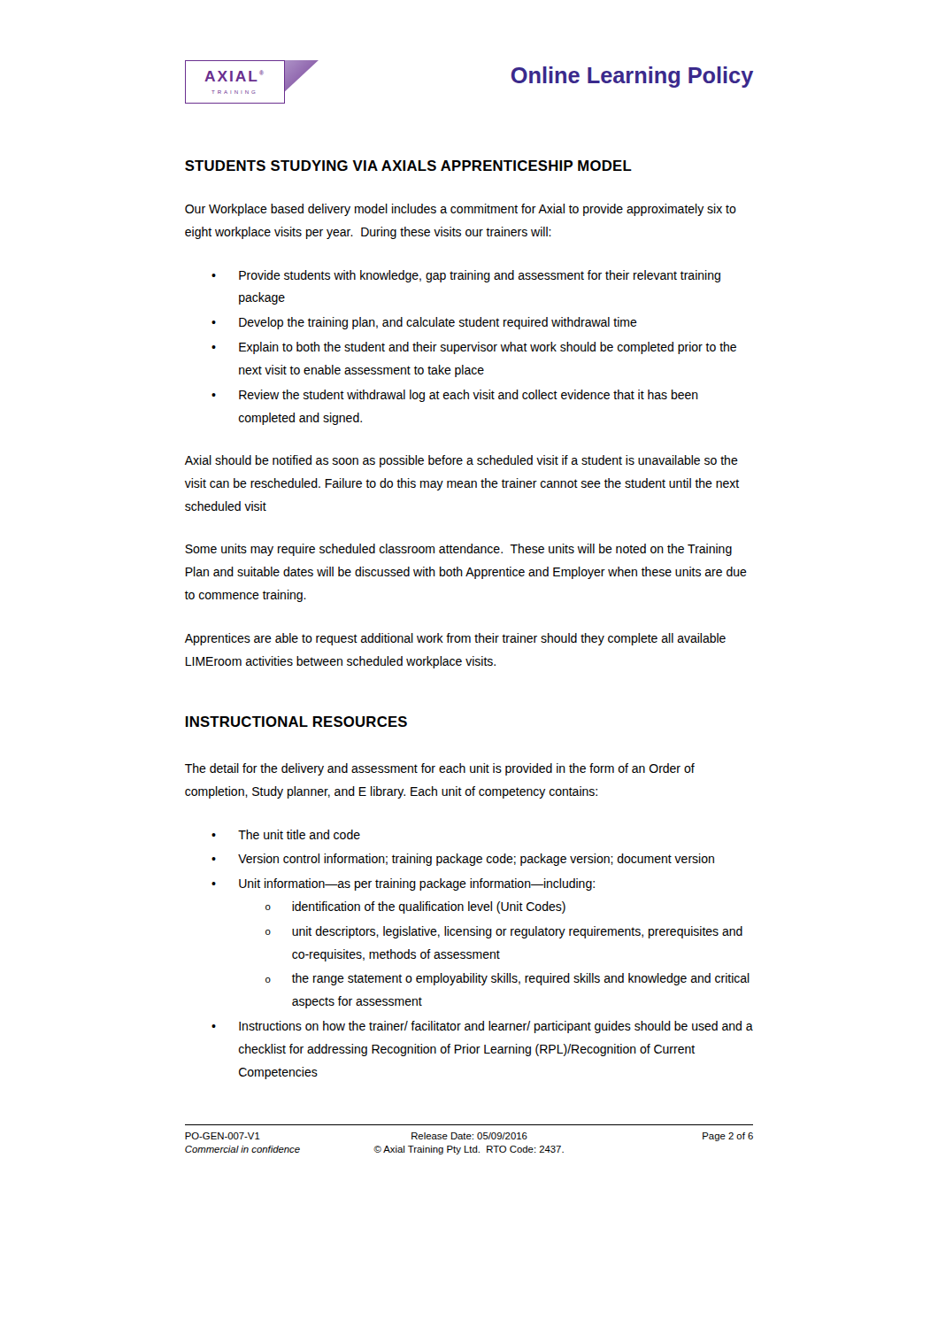AXIAL®
TRAINING
Online Learning Policy
STUDENTS STUDYING VIA AXIALS APPRENTICESHIP MODEL
Our Workplace based delivery model includes a commitment for Axial to provide approximately six to eight workplace visits per year. During these visits our trainers will:
Provide students with knowledge, gap training and assessment for their relevant training package
Develop the training plan, and calculate student required withdrawal time
Explain to both the student and their supervisor what work should be completed prior to the next visit to enable assessment to take place
Review the student withdrawal log at each visit and collect evidence that it has been completed and signed.
Axial should be notified as soon as possible before a scheduled visit if a student is unavailable so the visit can be rescheduled. Failure to do this may mean the trainer cannot see the student until the next scheduled visit
Some units may require scheduled classroom attendance. These units will be noted on the Training Plan and suitable dates will be discussed with both Apprentice and Employer when these units are due to commence training.
Apprentices are able to request additional work from their trainer should they complete all available LIMEroom activities between scheduled workplace visits.
INSTRUCTIONAL RESOURCES
The detail for the delivery and assessment for each unit is provided in the form of an Order of completion, Study planner, and E library. Each unit of competency contains:
The unit title and code
Version control information; training package code; package version; document version
Unit information—as per training package information—including:
identification of the qualification level (Unit Codes)
unit descriptors, legislative, licensing or regulatory requirements, prerequisites and co-requisites, methods of assessment
the range statement o employability skills, required skills and knowledge and critical aspects for assessment
Instructions on how the trainer/ facilitator and learner/ participant guides should be used and a checklist for addressing Recognition of Prior Learning (RPL)/Recognition of Current Competencies
PO-GEN-007-V1
Commercial in confidence
Release Date: 05/09/2016
© Axial Training Pty Ltd. RTO Code: 2437.
Page 2 of 6